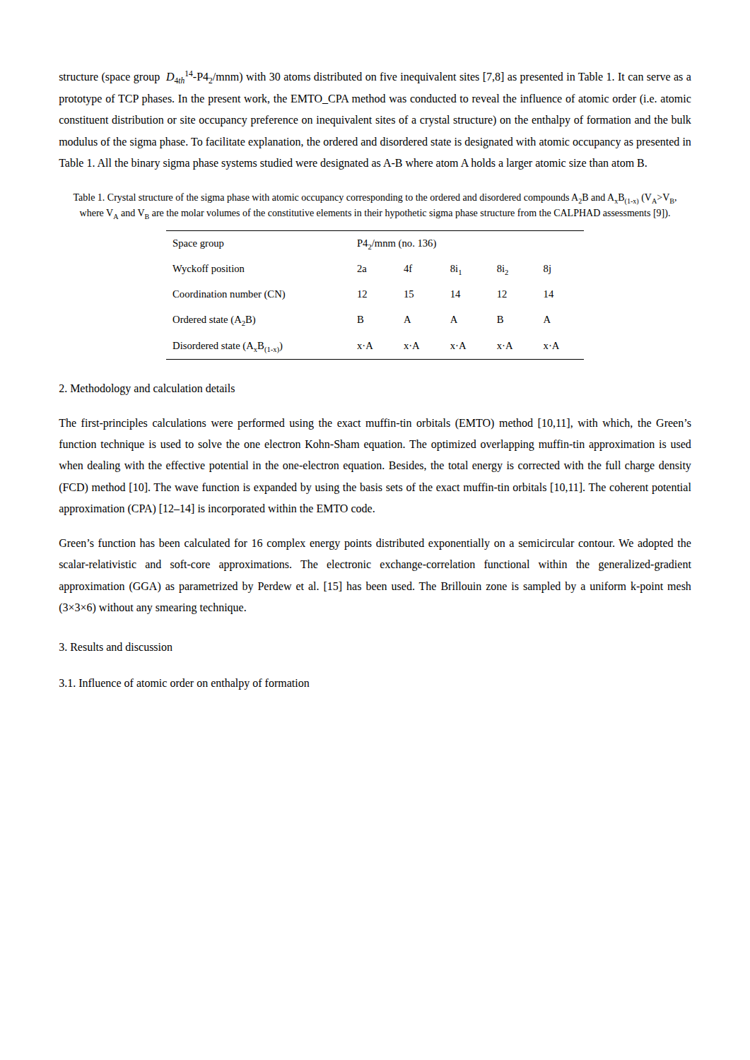structure (space group D4th14-P42/mnm) with 30 atoms distributed on five inequivalent sites [7,8] as presented in Table 1. It can serve as a prototype of TCP phases. In the present work, the EMTO_CPA method was conducted to reveal the influence of atomic order (i.e. atomic constituent distribution or site occupancy preference on inequivalent sites of a crystal structure) on the enthalpy of formation and the bulk modulus of the sigma phase. To facilitate explanation, the ordered and disordered state is designated with atomic occupancy as presented in Table 1. All the binary sigma phase systems studied were designated as A-B where atom A holds a larger atomic size than atom B.
Table 1. Crystal structure of the sigma phase with atomic occupancy corresponding to the ordered and disordered compounds A2B and AxB(1-x) (VA>VB, where VA and VB are the molar volumes of the constitutive elements in their hypothetic sigma phase structure from the CALPHAD assessments [9]).
| Space group | P4 2 /mnm (no. 136) |
| Wyckoff position | 2a | 4f | 8i 1 | 8i 2 | 8j |
| Coordination number (CN) | 12 | 15 | 14 | 12 | 14 |
| Ordered state (A 2 B) | B | A | A | B | A |
| Disordered state (A x B (1-x) ) | x·A | x·A | x·A | x·A | x·A |
2. Methodology and calculation details
The first-principles calculations were performed using the exact muffin-tin orbitals (EMTO) method [10,11], with which, the Green’s function technique is used to solve the one electron Kohn-Sham equation. The optimized overlapping muffin-tin approximation is used when dealing with the effective potential in the one-electron equation. Besides, the total energy is corrected with the full charge density (FCD) method [10]. The wave function is expanded by using the basis sets of the exact muffin-tin orbitals [10,11]. The coherent potential approximation (CPA) [12–14] is incorporated within the EMTO code.
Green’s function has been calculated for 16 complex energy points distributed exponentially on a semicircular contour. We adopted the scalar-relativistic and soft-core approximations. The electronic exchange-correlation functional within the generalized-gradient approximation (GGA) as parametrized by Perdew et al. [15] has been used. The Brillouin zone is sampled by a uniform k-point mesh (3×3×6) without any smearing technique.
3. Results and discussion
3.1. Influence of atomic order on enthalpy of formation